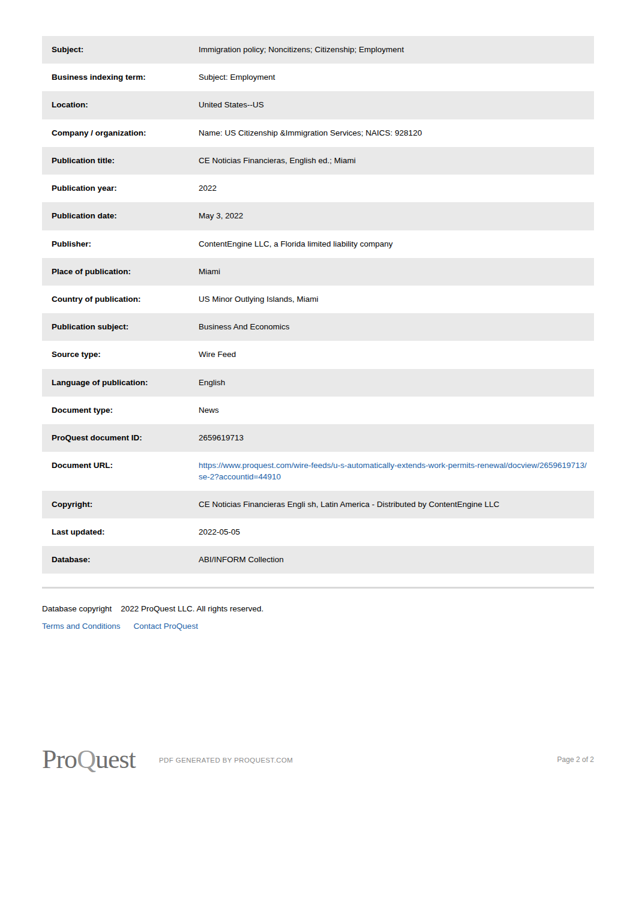| Subject: | Immigration policy; Noncitizens; Citizenship; Employment |
| Business indexing term: | Subject: Employment |
| Location: | United States--US |
| Company / organization: | Name: US Citizenship &Immigration Services; NAICS: 928120 |
| Publication title: | CE Noticias Financieras, English ed.; Miami |
| Publication year: | 2022 |
| Publication date: | May 3, 2022 |
| Publisher: | ContentEngine LLC, a Florida limited liability company |
| Place of publication: | Miami |
| Country of publication: | US Minor Outlying Islands, Miami |
| Publication subject: | Business And Economics |
| Source type: | Wire Feed |
| Language of publication: | English |
| Document type: | News |
| ProQuest document ID: | 2659619713 |
| Document URL: | https://www.proquest.com/wire-feeds/u-s-automatically-extends-work-permits-renewal/docview/2659619713/se-2?accountid=44910 |
| Copyright: | CE Noticias Financieras Engli sh, Latin America - Distributed by ContentEngine LLC |
| Last updated: | 2022-05-05 |
| Database: | ABI/INFORM Collection |
Database copyright 2022 ProQuest LLC. All rights reserved.
Terms and Conditions Contact ProQuest
ProQuest
PDF GENERATED BY PROQUEST.COM
Page 2 of 2